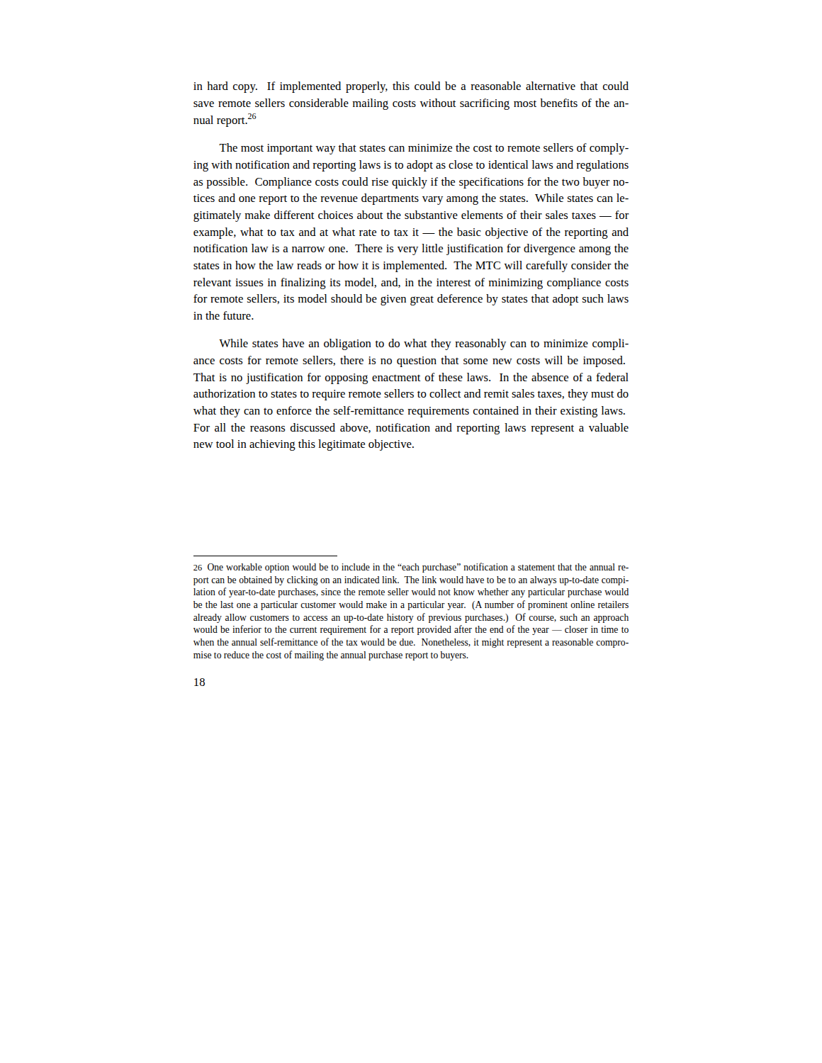in hard copy. If implemented properly, this could be a reasonable alternative that could save remote sellers considerable mailing costs without sacrificing most benefits of the annual report.26
The most important way that states can minimize the cost to remote sellers of complying with notification and reporting laws is to adopt as close to identical laws and regulations as possible. Compliance costs could rise quickly if the specifications for the two buyer notices and one report to the revenue departments vary among the states. While states can legitimately make different choices about the substantive elements of their sales taxes — for example, what to tax and at what rate to tax it — the basic objective of the reporting and notification law is a narrow one. There is very little justification for divergence among the states in how the law reads or how it is implemented. The MTC will carefully consider the relevant issues in finalizing its model, and, in the interest of minimizing compliance costs for remote sellers, its model should be given great deference by states that adopt such laws in the future.
While states have an obligation to do what they reasonably can to minimize compliance costs for remote sellers, there is no question that some new costs will be imposed. That is no justification for opposing enactment of these laws. In the absence of a federal authorization to states to require remote sellers to collect and remit sales taxes, they must do what they can to enforce the self-remittance requirements contained in their existing laws. For all the reasons discussed above, notification and reporting laws represent a valuable new tool in achieving this legitimate objective.
26 One workable option would be to include in the “each purchase” notification a statement that the annual report can be obtained by clicking on an indicated link. The link would have to be to an always up-to-date compilation of year-to-date purchases, since the remote seller would not know whether any particular purchase would be the last one a particular customer would make in a particular year. (A number of prominent online retailers already allow customers to access an up-to-date history of previous purchases.) Of course, such an approach would be inferior to the current requirement for a report provided after the end of the year — closer in time to when the annual self-remittance of the tax would be due. Nonetheless, it might represent a reasonable compromise to reduce the cost of mailing the annual purchase report to buyers.
18